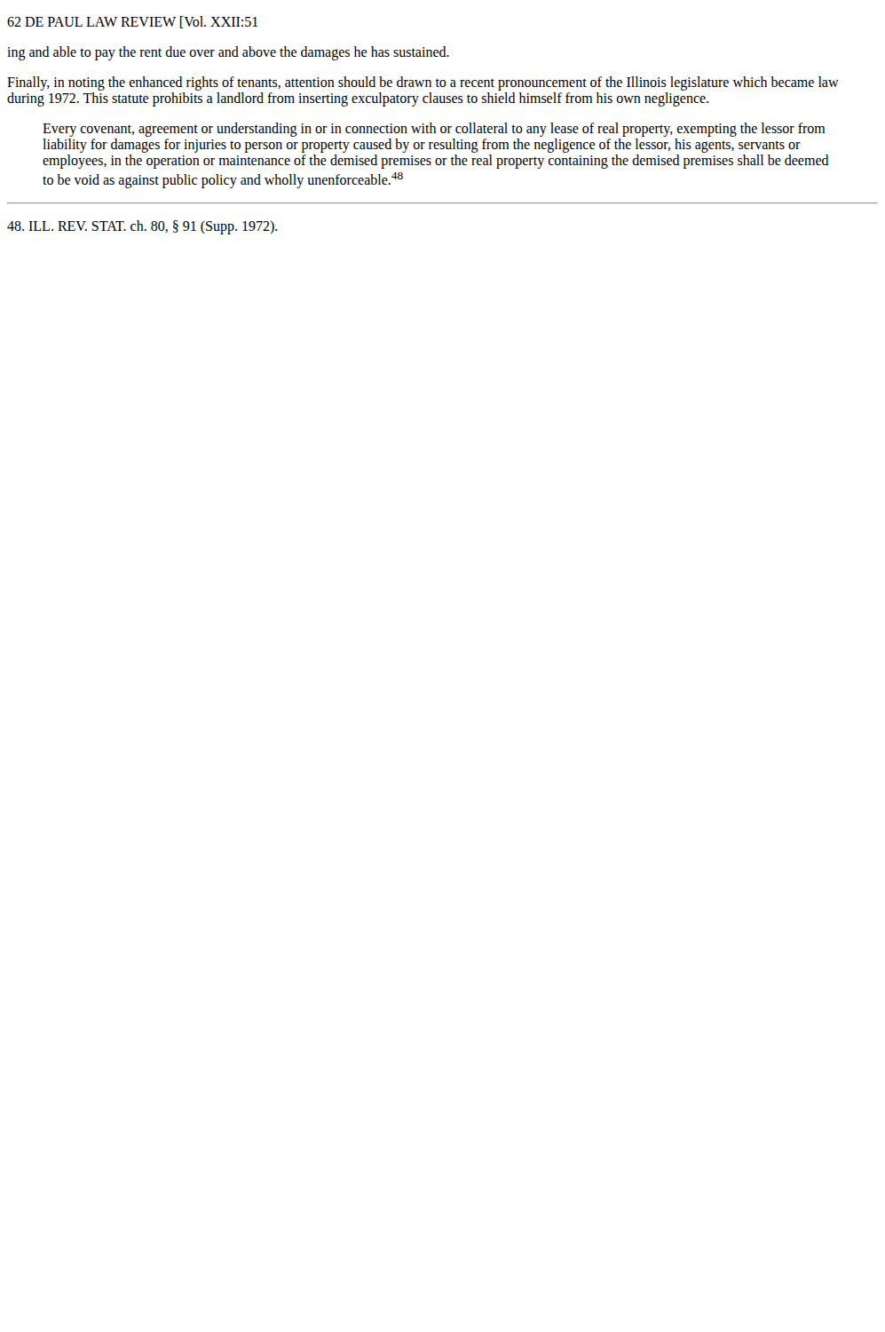62 DE PAUL LAW REVIEW [Vol. XXII:51
ing and able to pay the rent due over and above the damages he has sustained.
Finally, in noting the enhanced rights of tenants, attention should be drawn to a recent pronouncement of the Illinois legislature which became law during 1972. This statute prohibits a landlord from inserting exculpatory clauses to shield himself from his own negligence.
Every covenant, agreement or understanding in or in connection with or collateral to any lease of real property, exempting the lessor from liability for damages for injuries to person or property caused by or resulting from the negligence of the lessor, his agents, servants or employees, in the operation or maintenance of the demised premises or the real property containing the demised premises shall be deemed to be void as against public policy and wholly unenforceable.48
48. ILL. REV. STAT. ch. 80, § 91 (Supp. 1972).